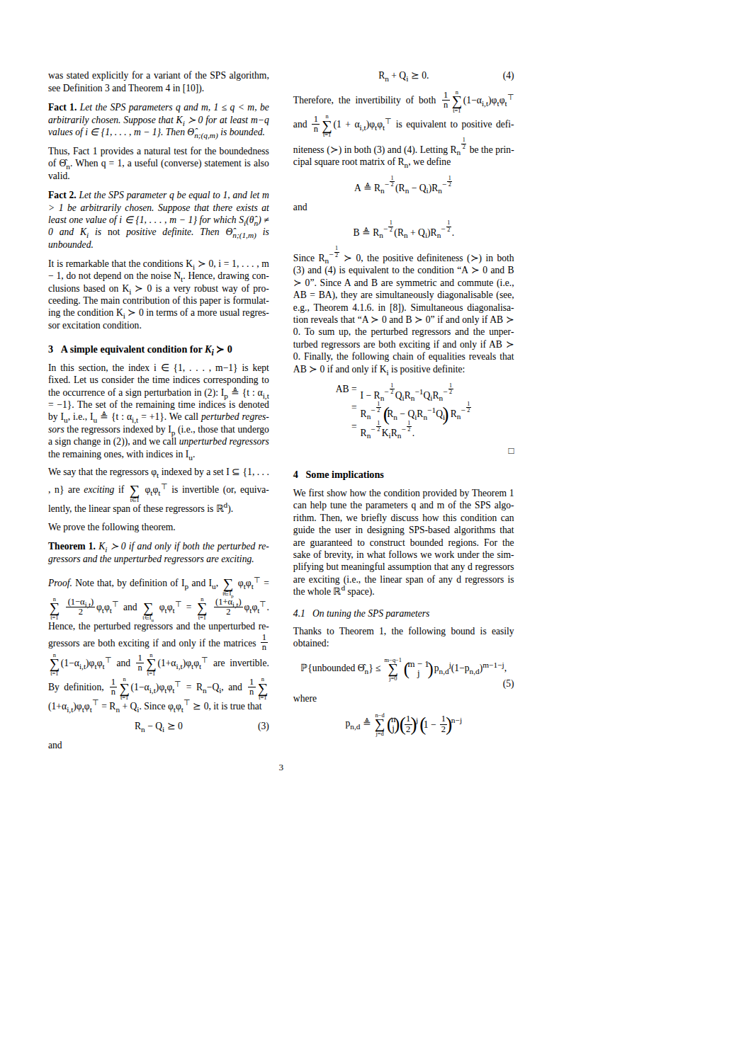was stated explicitly for a variant of the SPS algorithm, see Definition 3 and Theorem 4 in [10]).
Fact 1. Let the SPS parameters q and m, 1 ≤ q < m, be arbitrarily chosen. Suppose that Ki ≻ 0 for at least m−q values of i ∈ {1, . . . , m − 1}. Then Θ̂n;(q,m) is bounded.
Thus, Fact 1 provides a natural test for the boundedness of Θ̂n. When q = 1, a useful (converse) statement is also valid.
Fact 2. Let the SPS parameter q be equal to 1, and let m > 1 be arbitrarily chosen. Suppose that there exists at least one value of i ∈ {1, . . . , m − 1} for which Si(θ̂n) ≠ 0 and Ki is not positive definite. Then Θ̂n;(1,m) is unbounded.
It is remarkable that the conditions Ki ≻ 0, i = 1, . . . , m − 1, do not depend on the noise Nt. Hence, drawing conclusions based on Ki ≻ 0 is a very robust way of proceeding. The main contribution of this paper is formulating the condition Ki ≻ 0 in terms of a more usual regressor excitation condition.
3 A simple equivalent condition for Ki ≻ 0
In this section, the index i ∈ {1, . . . , m−1} is kept fixed. Let us consider the time indices corresponding to the occurrence of a sign perturbation in (2): Ip ≜ {t : αi,t = −1}. The set of the remaining time indices is denoted by Iu, i.e., Iu ≜ {t : αi,t = +1}. We call perturbed regressors the regressors indexed by Ip (i.e., those that undergo a sign change in (2)), and we call unperturbed regressors the remaining ones, with indices in Iu.
We say that the regressors φt indexed by a set I ⊆ {1, . . . , n} are exciting if ∑t∈I φtφt⊤ is invertible (or, equivalently, the linear span of these regressors is ℝd).
We prove the following theorem.
Theorem 1. Ki ≻ 0 if and only if both the perturbed regressors and the unperturbed regressors are exciting.
Proof. Note that, by definition of Ip and Iu, ∑t∈Ip φtφt⊤ = n∑t=1 (1−αi,t) 2φtφt⊤ and ∑t∈Iu φtφt⊤ = n∑t=1 (1+αi,t) 2φtφt⊤. Hence, the perturbed regressors and the unperturbed regressors are both exciting if and only if the matrices 1 n n∑t=1(1−αi,t)φtφt⊤ and 1 n n∑t=1(1+αi,t)φtφt⊤ are invertible. By definition, 1 n n∑t=1(1−αi,t)φtφt⊤ = Rn−Qi, and 1 n n∑t=1(1+αi,t)φtφt⊤ = Rn + Qi. Since φtφt⊤ ⪰ 0, it is true that
Rn − Qi ⪰ 0(3)
and
Rn + Qi ⪰ 0.(4)
Therefore, the invertibility of both 1 n n∑t=1(1−αi,t)φtφt⊤ and 1 n n∑t=1(1 + αi,t)φtφt⊤ is equivalent to positive definiteness (≻) in both (3) and (4). Letting Rn12 be the principal square root matrix of Rn, we define
A ≜ Rn−12(Rn − Qi)Rn−12
and
B ≜ Rn−12(Rn + Qi)Rn−12.
Since Rn−12 ≻ 0, the positive definiteness (≻) in both (3) and (4) is equivalent to the condition “A ≻ 0 and B ≻ 0”. Since A and B are symmetric and commute (i.e., AB = BA), they are simultaneously diagonalisable (see, e.g., Theorem 4.1.6. in [8]). Simultaneous diagonalisation reveals that “A ≻ 0 and B ≻ 0” if and only if AB ≻ 0. To sum up, the perturbed regressors and the unperturbed regressors are both exciting if and only if AB ≻ 0. Finally, the following chain of equalities reveals that AB ≻ 0 if and only if Ki is positive definite:
AB =
I − Rn−12QiRn−1QiRn−12
=
Rn−12 Rn − QiRn−1Qi Rn−12
=
Rn−12KiRn−12.
□
4 Some implications
We first show how the condition provided by Theorem 1 can help tune the parameters q and m of the SPS algorithm. Then, we briefly discuss how this condition can guide the user in designing SPS-based algorithms that are guaranteed to construct bounded regions. For the sake of brevity, in what follows we work under the simplifying but meaningful assumption that any d regressors are exciting (i.e., the linear span of any d regressors is the whole ℝd space).
4.1 On tuning the SPS parameters
Thanks to Theorem 1, the following bound is easily obtained:
ℙ{unbounded Θ̂n} ≤ m−q−1∑j=0 m − 1 j pn,dj(1−pn,d)m−1−j, (5)
where
pn,d ≜ n−d∑j=d nj 12j 1 − 12n−j
3